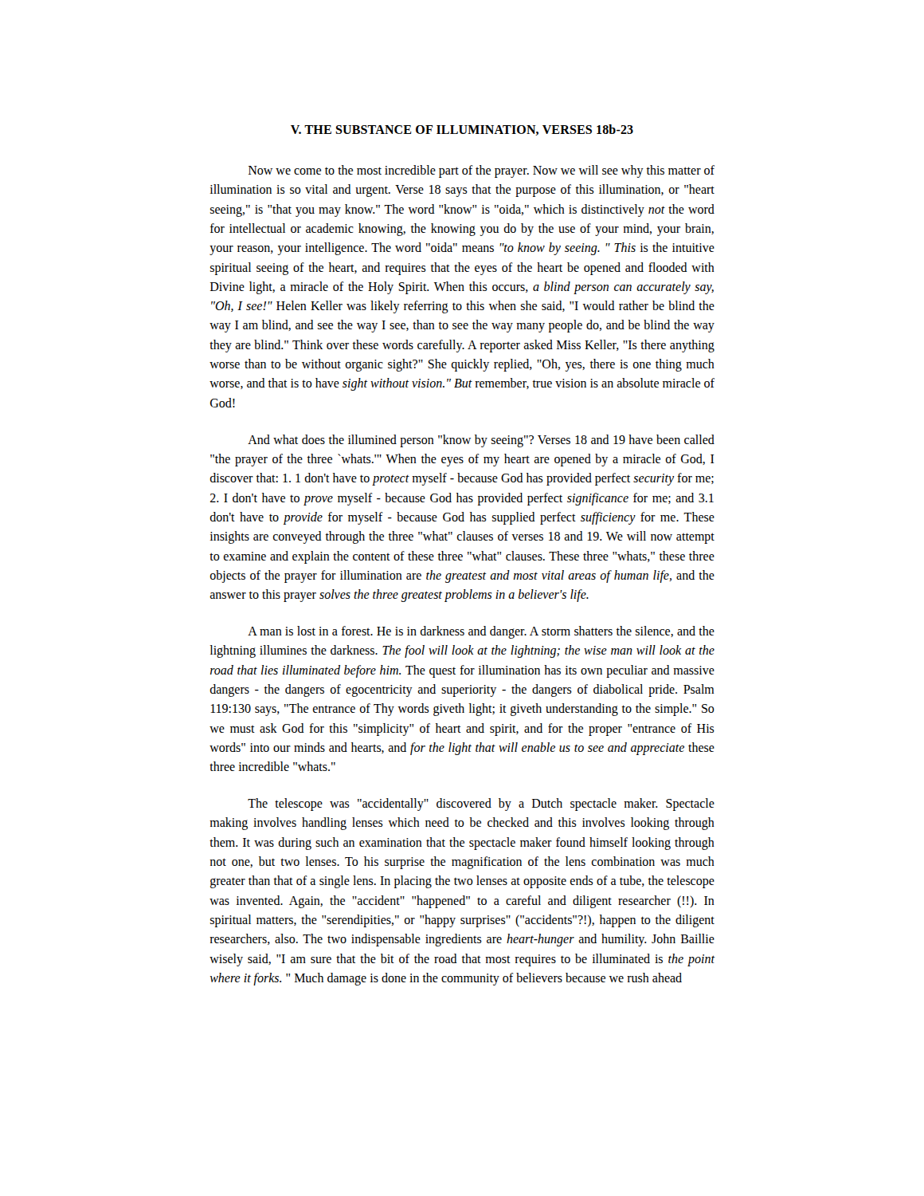V. THE SUBSTANCE OF ILLUMINATION, VERSES 18b-23
Now we come to the most incredible part of the prayer. Now we will see why this matter of illumination is so vital and urgent. Verse 18 says that the purpose of this illumination, or "heart seeing," is "that you may know." The word "know" is "oida," which is distinctively not the word for intellectual or academic knowing, the knowing you do by the use of your mind, your brain, your reason, your intelligence. The word "oida" means "to know by seeing. " This is the intuitive spiritual seeing of the heart, and requires that the eyes of the heart be opened and flooded with Divine light, a miracle of the Holy Spirit. When this occurs, a blind person can accurately say, "Oh, I see!" Helen Keller was likely referring to this when she said, "I would rather be blind the way I am blind, and see the way I see, than to see the way many people do, and be blind the way they are blind." Think over these words carefully. A reporter asked Miss Keller, "Is there anything worse than to be without organic sight?" She quickly replied, "Oh, yes, there is one thing much worse, and that is to have sight without vision." But remember, true vision is an absolute miracle of God!
And what does the illumined person "know by seeing"? Verses 18 and 19 have been called "the prayer of the three `whats.'" When the eyes of my heart are opened by a miracle of God, I discover that: 1. 1 don't have to protect myself - because God has provided perfect security for me; 2. I don't have to prove myself - because God has provided perfect significance for me; and 3.1 don't have to provide for myself - because God has supplied perfect sufficiency for me. These insights are conveyed through the three "what" clauses of verses 18 and 19. We will now attempt to examine and explain the content of these three "what" clauses. These three "whats," these three objects of the prayer for illumination are the greatest and most vital areas of human life, and the answer to this prayer solves the three greatest problems in a believer's life.
A man is lost in a forest. He is in darkness and danger. A storm shatters the silence, and the lightning illumines the darkness. The fool will look at the lightning; the wise man will look at the road that lies illuminated before him. The quest for illumination has its own peculiar and massive dangers - the dangers of egocentricity and superiority - the dangers of diabolical pride. Psalm 119:130 says, "The entrance of Thy words giveth light; it giveth understanding to the simple." So we must ask God for this "simplicity" of heart and spirit, and for the proper "entrance of His words" into our minds and hearts, and for the light that will enable us to see and appreciate these three incredible "whats."
The telescope was "accidentally" discovered by a Dutch spectacle maker. Spectacle making involves handling lenses which need to be checked and this involves looking through them. It was during such an examination that the spectacle maker found himself looking through not one, but two lenses. To his surprise the magnification of the lens combination was much greater than that of a single lens. In placing the two lenses at opposite ends of a tube, the telescope was invented. Again, the "accident" "happened" to a careful and diligent researcher (!!). In spiritual matters, the "serendipities," or "happy surprises" ("accidents"?!), happen to the diligent researchers, also. The two indispensable ingredients are heart-hunger and humility. John Baillie wisely said, "I am sure that the bit of the road that most requires to be illuminated is the point where it forks. " Much damage is done in the community of believers because we rush ahead